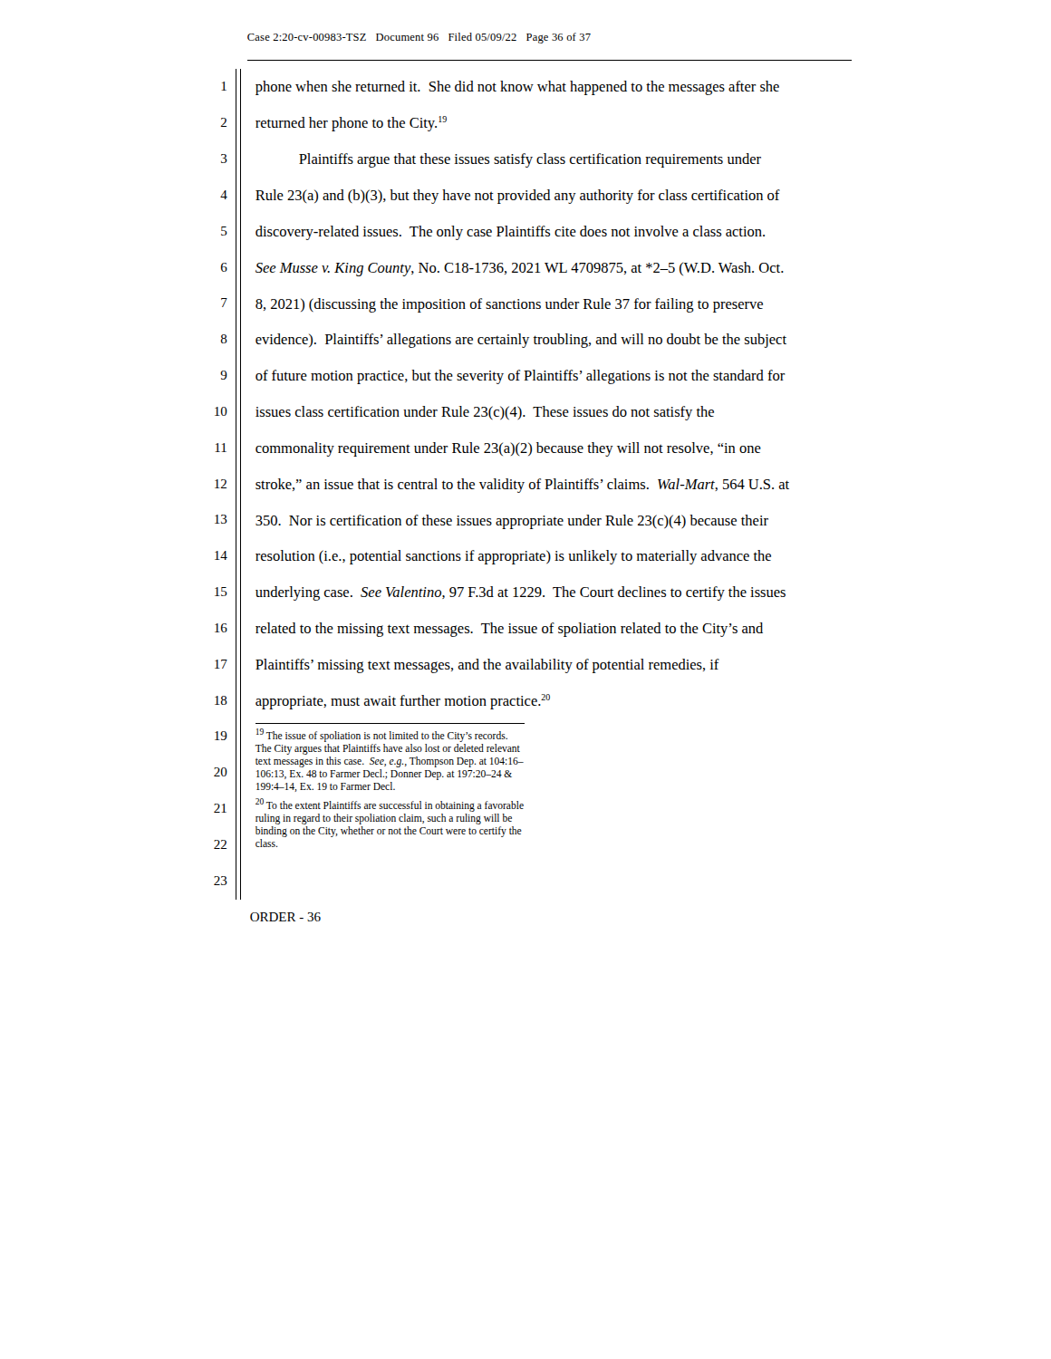Case 2:20-cv-00983-TSZ Document 96 Filed 05/09/22 Page 36 of 37
1
2
3
4
5
6
7
8
9
10
11
12
13
14
15
16
17
18
19
20
21
22
23
phone when she returned it. She did not know what happened to the messages after she
returned her phone to the City.19
Plaintiffs argue that these issues satisfy class certification requirements under
Rule 23(a) and (b)(3), but they have not provided any authority for class certification of
discovery-related issues. The only case Plaintiffs cite does not involve a class action.
See Musse v. King County, No. C18-1736, 2021 WL 4709875, at *2–5 (W.D. Wash. Oct.
8, 2021) (discussing the imposition of sanctions under Rule 37 for failing to preserve
evidence). Plaintiffs’ allegations are certainly troubling, and will no doubt be the subject
of future motion practice, but the severity of Plaintiffs’ allegations is not the standard for
issues class certification under Rule 23(c)(4). These issues do not satisfy the
commonality requirement under Rule 23(a)(2) because they will not resolve, “in one
stroke,” an issue that is central to the validity of Plaintiffs’ claims. Wal-Mart, 564 U.S. at
350. Nor is certification of these issues appropriate under Rule 23(c)(4) because their
resolution (i.e., potential sanctions if appropriate) is unlikely to materially advance the
underlying case. See Valentino, 97 F.3d at 1229. The Court declines to certify the issues
related to the missing text messages. The issue of spoliation related to the City’s and
Plaintiffs’ missing text messages, and the availability of potential remedies, if
appropriate, must await further motion practice.20
19 The issue of spoliation is not limited to the City’s records. The City argues that Plaintiffs have also lost or deleted relevant text messages in this case. See, e.g., Thompson Dep. at 104:16–106:13, Ex. 48 to Farmer Decl.; Donner Dep. at 197:20–24 & 199:4–14, Ex. 19 to Farmer Decl.
20 To the extent Plaintiffs are successful in obtaining a favorable ruling in regard to their spoliation claim, such a ruling will be binding on the City, whether or not the Court were to certify the class.
ORDER - 36